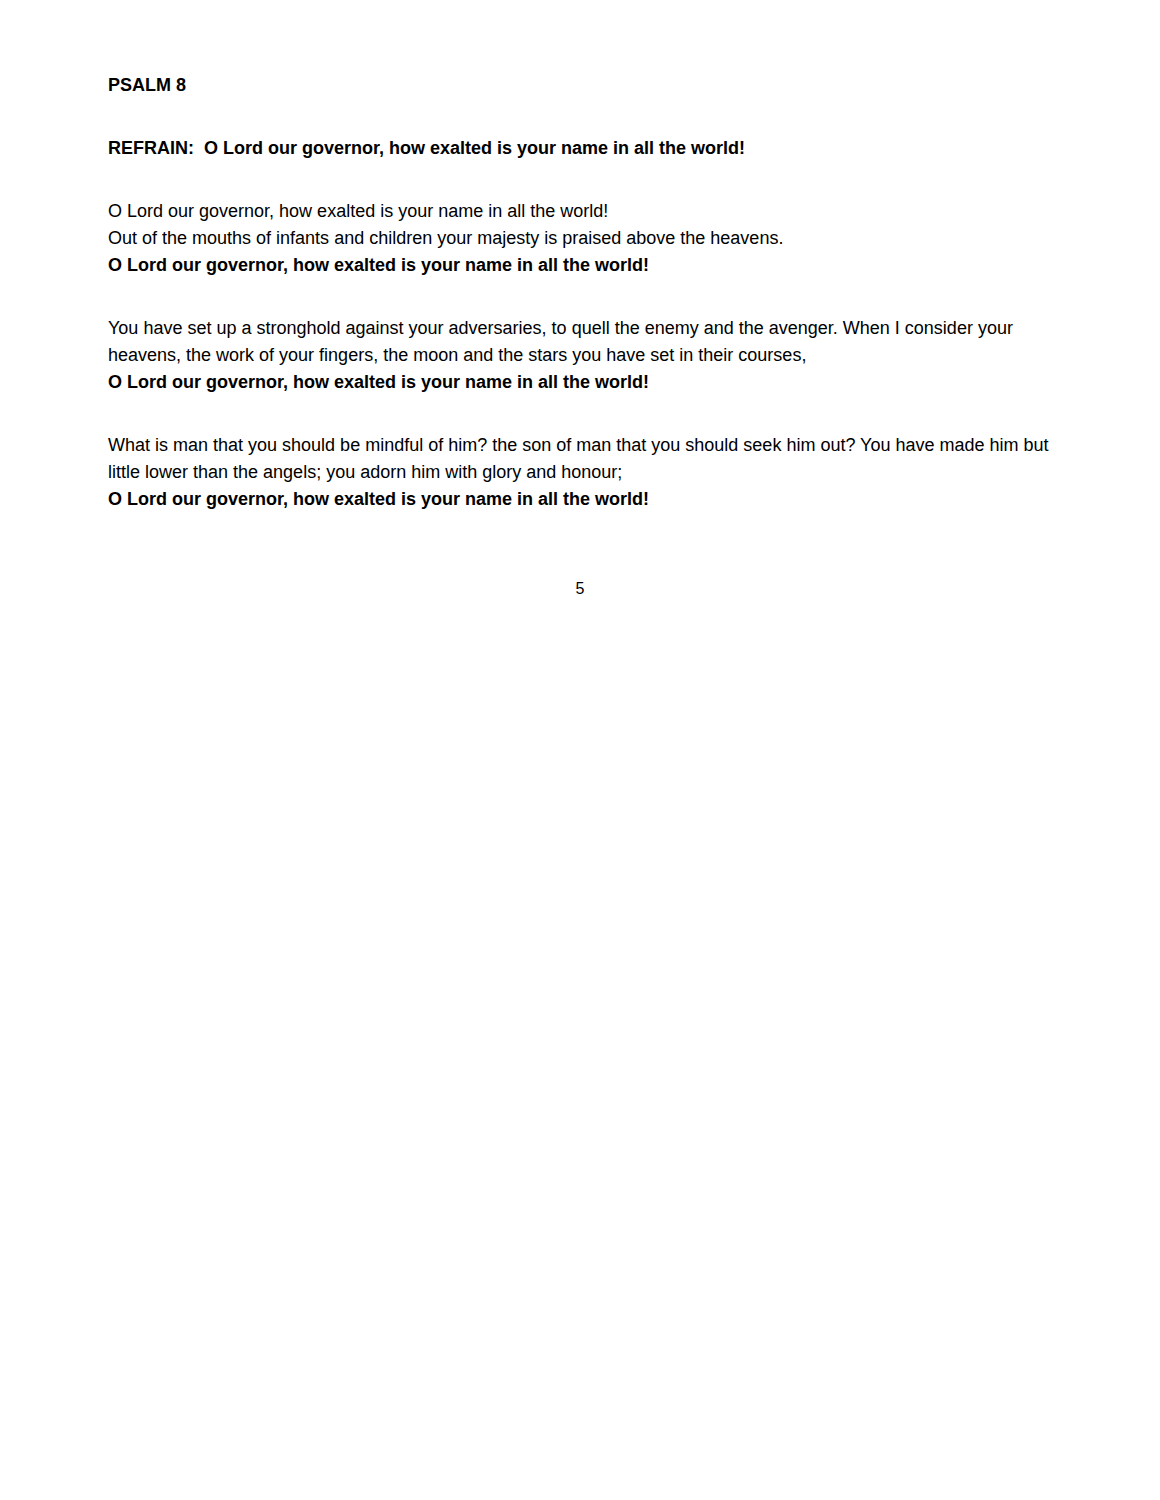PSALM 8
REFRAIN: O Lord our governor, how exalted is your name in all the world!
O Lord our governor, how exalted is your name in all the world!
Out of the mouths of infants and children your majesty is praised above the heavens.
O Lord our governor, how exalted is your name in all the world!
You have set up a stronghold against your adversaries, to quell the enemy and the avenger. When I consider your heavens, the work of your fingers, the moon and the stars you have set in their courses,
O Lord our governor, how exalted is your name in all the world!
What is man that you should be mindful of him? the son of man that you should seek him out? You have made him but little lower than the angels; you adorn him with glory and honour;
O Lord our governor, how exalted is your name in all the world!
5